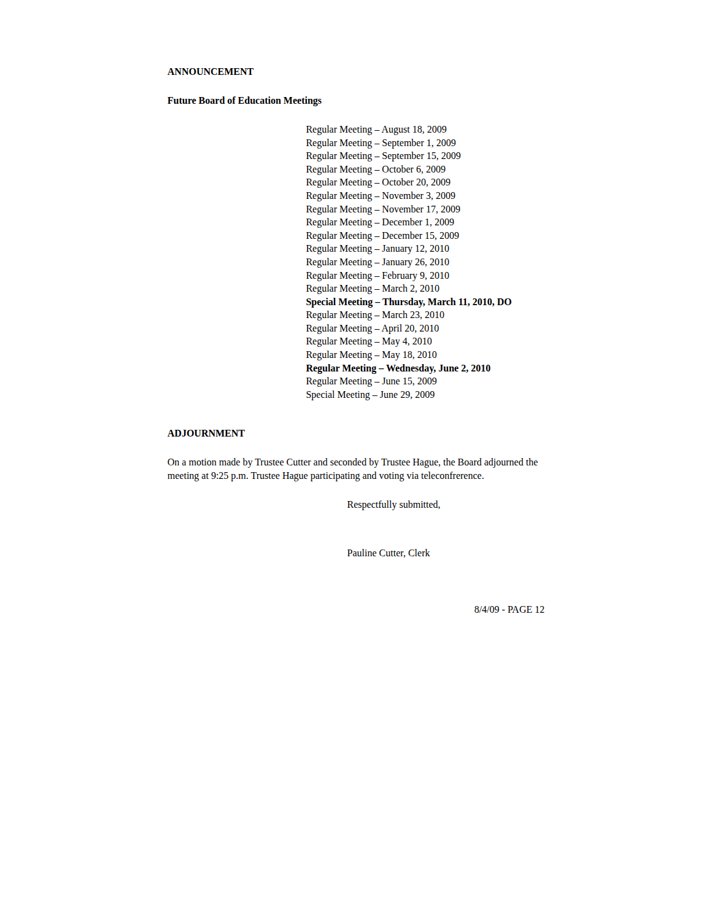ANNOUNCEMENT
Future Board of Education Meetings
Regular Meeting – August 18, 2009
Regular Meeting – September 1, 2009
Regular Meeting – September 15, 2009
Regular Meeting – October 6, 2009
Regular Meeting – October 20, 2009
Regular Meeting – November 3, 2009
Regular Meeting – November 17, 2009
Regular Meeting – December 1, 2009
Regular Meeting – December 15, 2009
Regular Meeting – January 12, 2010
Regular Meeting – January 26, 2010
Regular Meeting – February 9, 2010
Regular Meeting – March 2, 2010
Special Meeting – Thursday, March 11, 2010, DO
Regular Meeting – March 23, 2010
Regular Meeting – April 20, 2010
Regular Meeting – May 4, 2010
Regular Meeting – May 18, 2010
Regular Meeting – Wednesday, June 2, 2010
Regular Meeting – June 15, 2009
Special Meeting – June 29, 2009
ADJOURNMENT
On a motion made by Trustee Cutter and seconded by Trustee Hague, the Board adjourned the meeting at 9:25 p.m. Trustee Hague participating and voting via teleconfrerence.
Respectfully submitted,
Pauline Cutter, Clerk
8/4/09 - PAGE 12